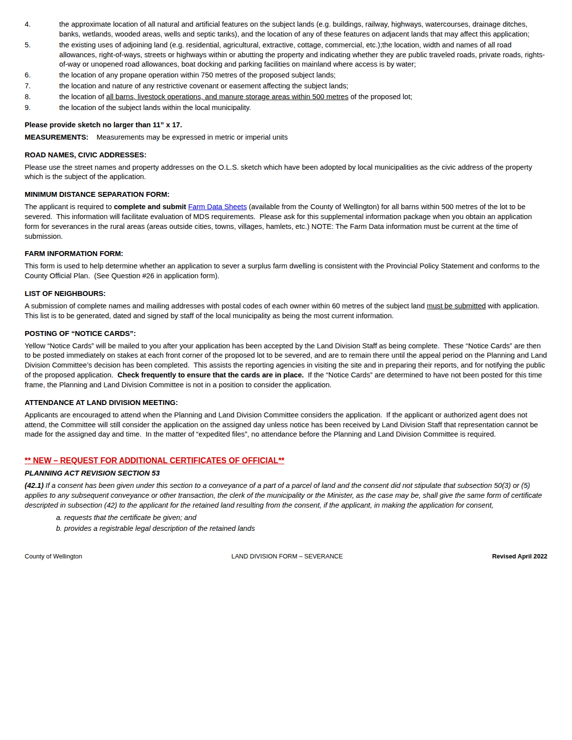4. the approximate location of all natural and artificial features on the subject lands (e.g. buildings, railway, highways, watercourses, drainage ditches, banks, wetlands, wooded areas, wells and septic tanks), and the location of any of these features on adjacent lands that may affect this application;
5. the existing uses of adjoining land (e.g. residential, agricultural, extractive, cottage, commercial, etc.);the location, width and names of all road allowances, right-of-ways, streets or highways within or abutting the property and indicating whether they are public traveled roads, private roads, rights-of-way or unopened road allowances, boat docking and parking facilities on mainland where access is by water;
6. the location of any propane operation within 750 metres of the proposed subject lands;
7. the location and nature of any restrictive covenant or easement affecting the subject lands;
8. the location of all barns, livestock operations, and manure storage areas within 500 metres of the proposed lot;
9. the location of the subject lands within the local municipality.
Please provide sketch no larger than 11” x 17.
MEASUREMENTS: Measurements may be expressed in metric or imperial units
ROAD NAMES, CIVIC ADDRESSES:
Please use the street names and property addresses on the O.L.S. sketch which have been adopted by local municipalities as the civic address of the property which is the subject of the application.
MINIMUM DISTANCE SEPARATION FORM:
The applicant is required to complete and submit Farm Data Sheets (available from the County of Wellington) for all barns within 500 metres of the lot to be severed. This information will facilitate evaluation of MDS requirements. Please ask for this supplemental information package when you obtain an application form for severances in the rural areas (areas outside cities, towns, villages, hamlets, etc.) NOTE: The Farm Data information must be current at the time of submission.
FARM INFORMATION FORM:
This form is used to help determine whether an application to sever a surplus farm dwelling is consistent with the Provincial Policy Statement and conforms to the County Official Plan. (See Question #26 in application form).
LIST OF NEIGHBOURS:
A submission of complete names and mailing addresses with postal codes of each owner within 60 metres of the subject land must be submitted with application. This list is to be generated, dated and signed by staff of the local municipality as being the most current information.
POSTING OF “NOTICE CARDS”:
Yellow “Notice Cards” will be mailed to you after your application has been accepted by the Land Division Staff as being complete. These “Notice Cards” are then to be posted immediately on stakes at each front corner of the proposed lot to be severed, and are to remain there until the appeal period on the Planning and Land Division Committee’s decision has been completed. This assists the reporting agencies in visiting the site and in preparing their reports, and for notifying the public of the proposed application. Check frequently to ensure that the cards are in place. If the “Notice Cards” are determined to have not been posted for this time frame, the Planning and Land Division Committee is not in a position to consider the application.
ATTENDANCE AT LAND DIVISION MEETING:
Applicants are encouraged to attend when the Planning and Land Division Committee considers the application. If the applicant or authorized agent does not attend, the Committee will still consider the application on the assigned day unless notice has been received by Land Division Staff that representation cannot be made for the assigned day and time. In the matter of “expedited files”, no attendance before the Planning and Land Division Committee is required.
** NEW – REQUEST FOR ADDITIONAL CERTIFICATES OF OFFICIAL**
PLANNING ACT REVISION SECTION 53
(42.1) If a consent has been given under this section to a conveyance of a part of a parcel of land and the consent did not stipulate that subsection 50(3) or (5) applies to any subsequent conveyance or other transaction, the clerk of the municipality or the Minister, as the case may be, shall give the same form of certificate descripted in subsection (42) to the applicant for the retained land resulting from the consent, if the applicant, in making the application for consent,
requests that the certificate be given; and
provides a registrable legal description of the retained lands
County of Wellington
LAND DIVISION FORM – SEVERANCE
Revised April 2022